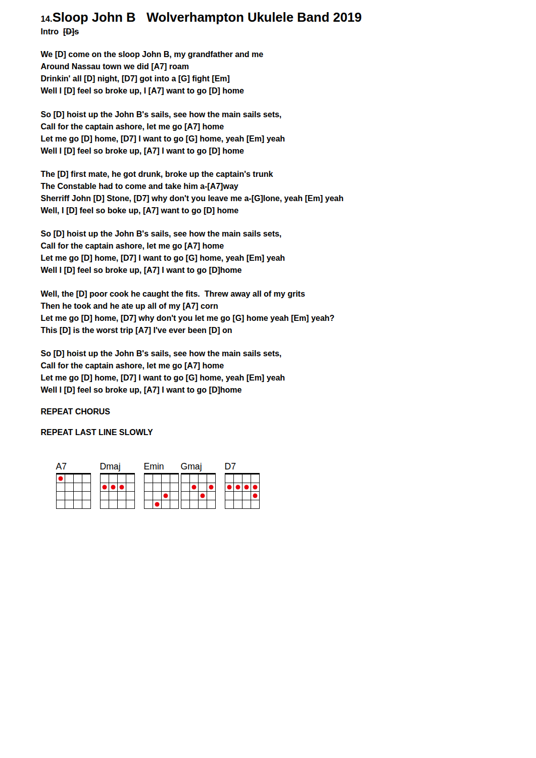14. Sloop John B Wolverhampton Ukulele Band 2019
Intro [D]s
We [D] come on the sloop John B, my grandfather and me
Around Nassau town we did [A7] roam
Drinkin' all [D] night, [D7] got into a [G] fight [Em]
Well I [D] feel so broke up, I [A7] want to go [D] home
So [D] hoist up the John B's sails, see how the main sails sets,
Call for the captain ashore, let me go [A7] home
Let me go [D] home, [D7] I want to go [G] home, yeah [Em] yeah
Well I [D] feel so broke up, [A7] I want to go [D] home
The [D] first mate, he got drunk, broke up the captain's trunk
The Constable had to come and take him a-[A7]way
Sherriff John [D] Stone, [D7] why don't you leave me a-[G]lone, yeah [Em] yeah
Well, I [D] feel so boke up, [A7] want to go [D] home
So [D] hoist up the John B's sails, see how the main sails sets,
Call for the captain ashore, let me go [A7] home
Let me go [D] home, [D7] I want to go [G] home, yeah [Em] yeah
Well I [D] feel so broke up, [A7] I want to go [D]home
Well, the [D] poor cook he caught the fits. Threw away all of my grits
Then he took and he ate up all of my [A7] corn
Let me go [D] home, [D7] why don't you let me go [G] home yeah [Em] yeah?
This [D] is the worst trip [A7] I've ever been [D] on
So [D] hoist up the John B's sails, see how the main sails sets,
Call for the captain ashore, let me go [A7] home
Let me go [D] home, [D7] I want to go [G] home, yeah [Em] yeah
Well I [D] feel so broke up, [A7] I want to go [D]home
REPEAT CHORUS
REPEAT LAST LINE SLOWLY
A7
Dmaj
Emin
Gmaj
D7